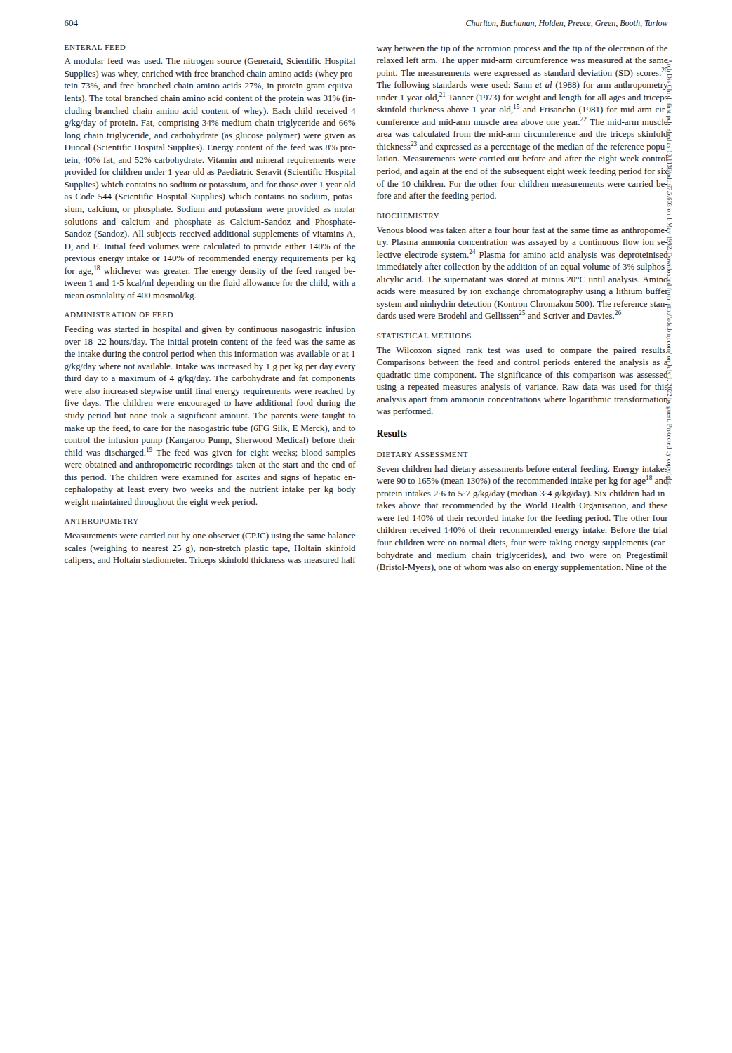604
Charlton, Buchanan, Holden, Preece, Green, Booth, Tarlow
Arch Dis Child: first published as 10.1136/adc.67.5.603 on 1 May 1992. Downloaded from http://adc.bmj.com/ on July 1, 2022 by guest. Protected by copyright.
Enteral feed
A modular feed was used. The nitrogen source (Generaid, Scientific Hospital Supplies) was whey, enriched with free branched chain amino acids (whey protein 73%, and free branched chain amino acids 27%, in protein gram equivalents). The total branched chain amino acid content of the protein was 31% (including branched chain amino acid content of whey). Each child received 4 g/kg/day of protein. Fat, comprising 34% medium chain triglyceride and 66% long chain triglyceride, and carbohydrate (as glucose polymer) were given as Duocal (Scientific Hospital Supplies). Energy content of the feed was 8% protein, 40% fat, and 52% carbohydrate. Vitamin and mineral requirements were provided for children under 1 year old as Paediatric Seravit (Scientific Hospital Supplies) which contains no sodium or potassium, and for those over 1 year old as Code 544 (Scientific Hospital Supplies) which contains no sodium, potassium, calcium, or phosphate. Sodium and potassium were provided as molar solutions and calcium and phosphate as Calcium-Sandoz and Phosphate-Sandoz (Sandoz). All subjects received additional supplements of vitamins A, D, and E. Initial feed volumes were calculated to provide either 140% of the previous energy intake or 140% of recommended energy requirements per kg for age,18 whichever was greater. The energy density of the feed ranged between 1 and 1·5 kcal/ml depending on the fluid allowance for the child, with a mean osmolality of 400 mosmol/kg.
Administration of feed
Feeding was started in hospital and given by continuous nasogastric infusion over 18–22 hours/day. The initial protein content of the feed was the same as the intake during the control period when this information was available or at 1 g/kg/day where not available. Intake was increased by 1 g per kg per day every third day to a maximum of 4 g/kg/day. The carbohydrate and fat components were also increased stepwise until final energy requirements were reached by five days. The children were encouraged to have additional food during the study period but none took a significant amount. The parents were taught to make up the feed, to care for the nasogastric tube (6FG Silk, E Merck), and to control the infusion pump (Kangaroo Pump, Sherwood Medical) before their child was discharged.19 The feed was given for eight weeks; blood samples were obtained and anthropometric recordings taken at the start and the end of this period. The children were examined for ascites and signs of hepatic encephalopathy at least every two weeks and the nutrient intake per kg body weight maintained throughout the eight week period.
Anthropometry
Measurements were carried out by one observer (CPJC) using the same balance scales (weighing to nearest 25 g), non-stretch plastic tape, Holtain skinfold calipers, and Holtain stadiometer. Triceps skinfold thickness was measured half way between the tip of the acromion process and the tip of the olecranon of the relaxed left arm. The upper mid-arm circumference was measured at the same point. The measurements were expressed as standard deviation (SD) scores.20 The following standards were used: Sann et al (1988) for arm anthropometry under 1 year old,21 Tanner (1973) for weight and length for all ages and triceps skinfold thickness above 1 year old,15 and Frisancho (1981) for mid-arm circumference and mid-arm muscle area above one year.22 The mid-arm muscle area was calculated from the mid-arm circumference and the triceps skinfold thickness23 and expressed as a percentage of the median of the reference population. Measurements were carried out before and after the eight week control period, and again at the end of the subsequent eight week feeding period for six of the 10 children. For the other four children measurements were carried before and after the feeding period.
Biochemistry
Venous blood was taken after a four hour fast at the same time as anthropometry. Plasma ammonia concentration was assayed by a continuous flow ion selective electrode system.24 Plasma for amino acid analysis was deproteinised immediately after collection by the addition of an equal volume of 3% sulphosalicylic acid. The supernatant was stored at minus 20°C until analysis. Amino acids were measured by ion exchange chromatography using a lithium buffer system and ninhydrin detection (Kontron Chromakon 500). The reference standards used were Brodehl and Gellissen25 and Scriver and Davies.26
Statistical methods
The Wilcoxon signed rank test was used to compare the paired results. Comparisons between the feed and control periods entered the analysis as a quadratic time component. The significance of this comparison was assessed using a repeated measures analysis of variance. Raw data was used for this analysis apart from ammonia concentrations where logarithmic transformation was performed.
Results
Dietary assessment
Seven children had dietary assessments before enteral feeding. Energy intakes were 90 to 165% (mean 130%) of the recommended intake per kg for age18 and protein intakes 2·6 to 5·7 g/kg/day (median 3·4 g/kg/day). Six children had intakes above that recommended by the World Health Organisation, and these were fed 140% of their recorded intake for the feeding period. The other four children received 140% of their recommended energy intake. Before the trial four children were on normal diets, four were taking energy supplements (carbohydrate and medium chain triglycerides), and two were on Pregestimil (Bristol-Myers), one of whom was also on energy supplementation. Nine of the